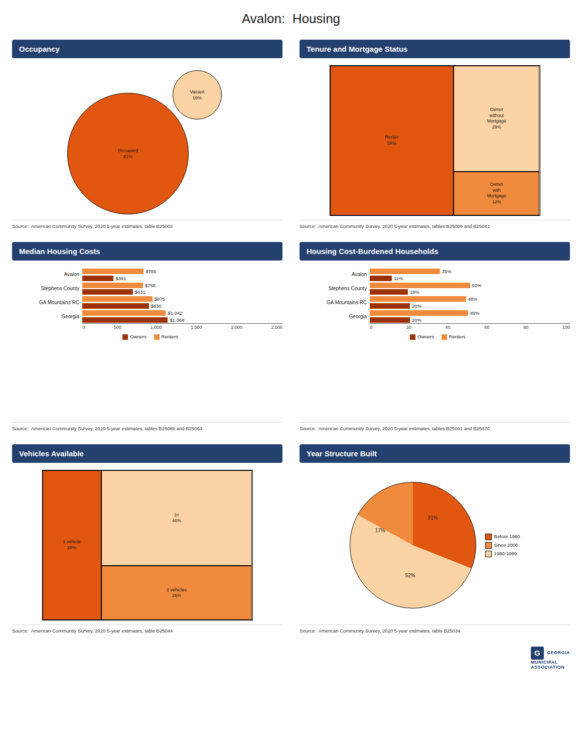Avalon: Housing
Occupancy
Occupied
81%
Vacant
19%
Source: American Community Survey, 2020 5-year estimates, table B25002
Tenure and Mortgage Status
Renter
59%
Owner
without
Mortgage
29%
Owner
with
Mortgage
12%
Source: American Community Survey, 2020 5-year estimates, tables B25009 and B25081
Median Housing Costs
| Avalon | $766 |
| $391 |
| Stephens County | $758 |
| $631 |
| GA Mountains RC | $875 |
| $830 |
| Georgia | $1,042 |
| $1,068 |
05001,0001,5002,0002,500
Owners Renters
Source: American Community Survey, 2020 5-year estimates, tables B25088 and B25064
Housing Cost-Burdened Households
| Avalon | 35% |
| 11% |
| Stephens County | 50% |
| 19% |
| GA Mountains RC | 48% |
| 20% |
| Georgia | 49% |
| 20% |
020406080100
Owners Renters
Source: American Community Survey, 2020 5-year estimates, tables B25091 and B25070
Vehicles Available
1 vehicle
28%
3+
46%
2 vehicles
26%
Source: American Community Survey, 2020 5-year estimates, table B25044
Year Structure Built
31% 52% 17%
Before 1980
Since 2000
1980-1999
Source: American Community Survey, 2020 5-year estimates, table B25034
GGEORGIA
MUNICIPAL
ASSOCIATION